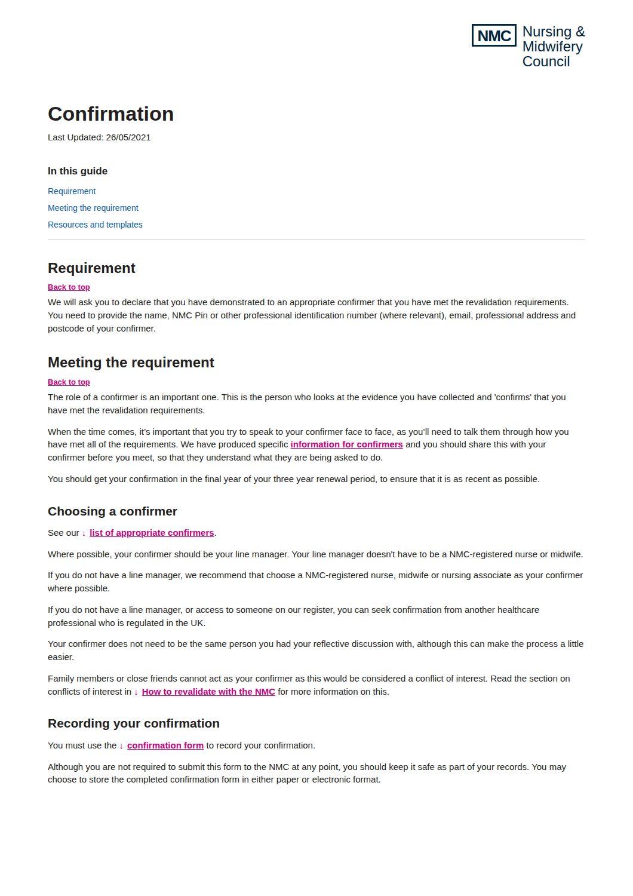NMC
Nursing &
Midwifery
Council
Confirmation
Last Updated: 26/05/2021
In this guide
Requirement
Meeting the requirement
Resources and templates
Requirement
Back to top
We will ask you to declare that you have demonstrated to an appropriate confirmer that you have met the revalidation requirements.
You need to provide the name, NMC Pin or other professional identification number (where relevant), email, professional address and postcode of your confirmer.
Meeting the requirement
Back to top
The role of a confirmer is an important one. This is the person who looks at the evidence you have collected and 'confirms' that you have met the revalidation requirements.
When the time comes, it’s important that you try to speak to your confirmer face to face, as you’ll need to talk them through how you have met all of the requirements. We have produced specific information for confirmers and you should share this with your confirmer before you meet, so that they understand what they are being asked to do.
You should get your confirmation in the final year of your three year renewal period, to ensure that it is as recent as possible.
Choosing a confirmer
See our list of appropriate confirmers.
Where possible, your confirmer should be your line manager. Your line manager doesn't have to be a NMC-registered nurse or midwife.
If you do not have a line manager, we recommend that choose a NMC-registered nurse, midwife or nursing associate as your confirmer where possible.
If you do not have a line manager, or access to someone on our register, you can seek confirmation from another healthcare professional who is regulated in the UK.
Your confirmer does not need to be the same person you had your reflective discussion with, although this can make the process a little easier.
Family members or close friends cannot act as your confirmer as this would be considered a conflict of interest. Read the section on conflicts of interest in How to revalidate with the NMC for more information on this.
Recording your confirmation
You must use the confirmation form to record your confirmation.
Although you are not required to submit this form to the NMC at any point, you should keep it safe as part of your records. You may choose to store the completed confirmation form in either paper or electronic format.